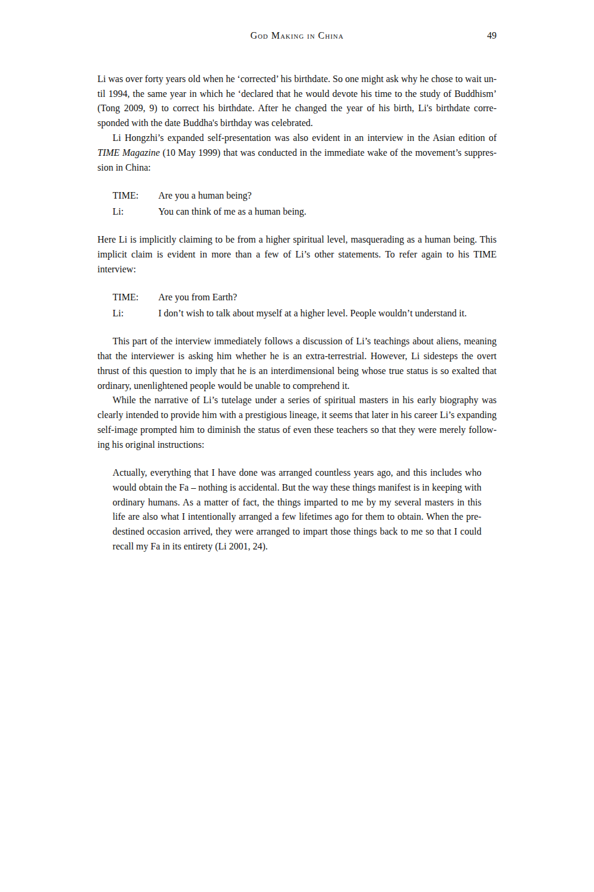God Making in China 49
Li was over forty years old when he ‘corrected’ his birthdate. So one might ask why he chose to wait until 1994, the same year in which he ‘declared that he would devote his time to the study of Buddhism’ (Tong 2009, 9) to correct his birthdate. After he changed the year of his birth, Li's birthdate corresponded with the date Buddha's birthday was celebrated.
Li Hongzhi’s expanded self-presentation was also evident in an interview in the Asian edition of TIME Magazine (10 May 1999) that was conducted in the immediate wake of the movement’s suppression in China:
TIME:
Are you a human being?
Li:
You can think of me as a human being.
Here Li is implicitly claiming to be from a higher spiritual level, masquerading as a human being. This implicit claim is evident in more than a few of Li’s other statements. To refer again to his TIME interview:
TIME:
Are you from Earth?
Li:
I don’t wish to talk about myself at a higher level. People wouldn’t understand it.
This part of the interview immediately follows a discussion of Li’s teachings about aliens, meaning that the interviewer is asking him whether he is an extra-terrestrial. However, Li sidesteps the overt thrust of this question to imply that he is an interdimensional being whose true status is so exalted that ordinary, unenlightened people would be unable to comprehend it.
While the narrative of Li’s tutelage under a series of spiritual masters in his early biography was clearly intended to provide him with a prestigious lineage, it seems that later in his career Li’s expanding self-image prompted him to diminish the status of even these teachers so that they were merely following his original instructions:
Actually, everything that I have done was arranged countless years ago, and this includes who would obtain the Fa – nothing is accidental. But the way these things manifest is in keeping with ordinary humans. As a matter of fact, the things imparted to me by my several masters in this life are also what I intentionally arranged a few lifetimes ago for them to obtain. When the predestined occasion arrived, they were arranged to impart those things back to me so that I could recall my Fa in its entirety (Li 2001, 24).